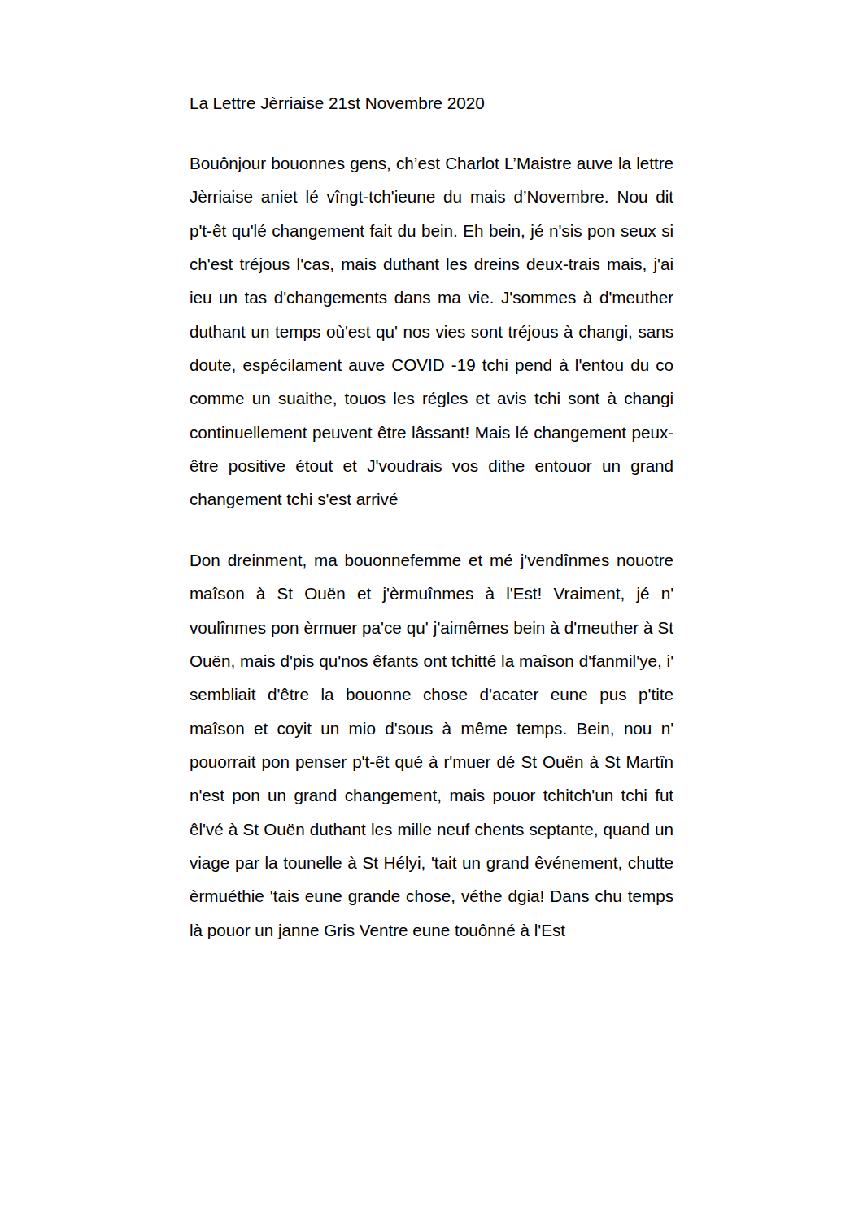La Lettre Jèrriaise 21st Novembre 2020
Bouônjour bouonnes gens, ch’est Charlot L’Maistre auve la lettre Jèrriaise aniet lé vîngt-tch'ieune du mais d’Novembre. Nou dit p't-êt qu'lé changement fait du bein. Eh bein, jé n'sis pon seux si ch'est tréjous l'cas, mais duthant les dreins deux-trais mais, j'ai ieu un tas d'changements dans ma vie. J'sommes à d'meuther duthant un temps où'est qu' nos vies sont tréjous à changi, sans doute, espécilament auve COVID -19 tchi pend à l'entou du co comme un suaithe, touos les régles et avis tchi sont à changi continuellement peuvent être lâssant! Mais lé changement peux- être positive étout et J'voudrais vos dithe entouor un grand changement tchi s'est arrivé
Don dreinment, ma bouonnefemme et mé j'vendînmes nouotre maîson à St Ouën et j'èrmuînmes à l'Est! Vraiment, jé n' voulînmes pon èrmuer pa'ce qu' j'aimêmes bein à d'meuther à St Ouën, mais d'pis qu'nos êfants ont tchitté la maîson d'fanmil'ye, i' sembliait d'être la bouonne chose d'acater eune pus p'tite maîson et coyit un mio d'sous à même temps. Bein, nou n' pouorrait pon penser p't-êt qué à r'muer dé St Ouën à St Martîn n'est pon un grand changement, mais pouor tchitch'un tchi fut êl'vé à St Ouën duthant les mille neuf chents septante, quand un viage par la tounelle à St Hélyi, 'tait un grand êvénement, chutte èrmuéthie 'tais eune grande chose, véthe dgia! Dans chu temps là pouor un janne Gris Ventre eune touônné à l'Est